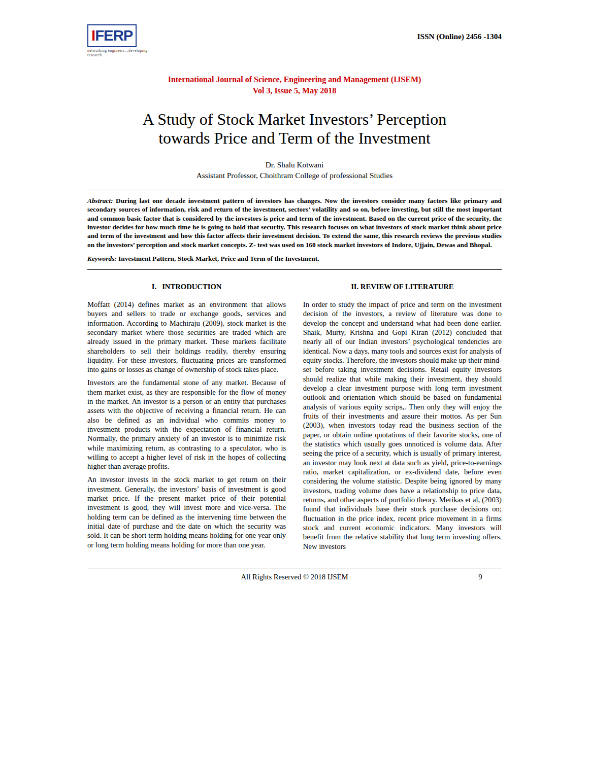IFERP
networking engineers…developing research
ISSN (Online) 2456 -1304
International Journal of Science, Engineering and Management (IJSEM)
Vol 3, Issue 5, May 2018
A Study of Stock Market Investors’ Perception
towards Price and Term of the Investment
Dr. Shalu Kotwani
Assistant Professor, Choithram College of professional Studies
Abstract: During last one decade investment pattern of investors has changes. Now the investors consider many factors like primary and secondary sources of information, risk and return of the investment, sectors’ volatility and so on, before investing, but still the most important and common basic factor that is considered by the investors is price and term of the investment. Based on the current price of the security, the investor decides for how much time he is going to hold that security. This research focuses on what investors of stock market think about price and term of the investment and how this factor affects their investment decision. To extend the same, this research reviews the previous studies on the investors’ perception and stock market concepts. Z- test was used on 160 stock market investors of Indore, Ujjain, Dewas and Bhopal.
Keywords: Investment Pattern, Stock Market, Price and Term of the Investment.
I. INTRODUCTION
Moffatt (2014) defines market as an environment that allows buyers and sellers to trade or exchange goods, services and information. According to Machiraju (2009), stock market is the secondary market where those securities are traded which are already issued in the primary market. These markets facilitate shareholders to sell their holdings readily, thereby ensuring liquidity. For these investors, fluctuating prices are transformed into gains or losses as change of ownership of stock takes place.
Investors are the fundamental stone of any market. Because of them market exist, as they are responsible for the flow of money in the market. An investor is a person or an entity that purchases assets with the objective of receiving a financial return. He can also be defined as an individual who commits money to investment products with the expectation of financial return. Normally, the primary anxiety of an investor is to minimize risk while maximizing return, as contrasting to a speculator, who is willing to accept a higher level of risk in the hopes of collecting higher than average profits.
An investor invests in the stock market to get return on their investment. Generally, the investors’ basis of investment is good market price. If the present market price of their potential investment is good, they will invest more and vice-versa. The holding term can be defined as the intervening time between the initial date of purchase and the date on which the security was sold. It can be short term holding means holding for one year only or long term holding means holding for more than one year.
II. REVIEW OF LITERATURE
In order to study the impact of price and term on the investment decision of the investors, a review of literature was done to develop the concept and understand what had been done earlier. Shaik, Murty, Krishna and Gopi Kiran (2012) concluded that nearly all of our Indian investors’ psychological tendencies are identical. Now a days, many tools and sources exist for analysis of equity stocks. Therefore, the investors should make up their mind-set before taking investment decisions. Retail equity investors should realize that while making their investment, they should develop a clear investment purpose with long term investment outlook and orientation which should be based on fundamental analysis of various equity scrips,. Then only they will enjoy the fruits of their investments and assure their mottos. As per Sun (2003), when investors today read the business section of the paper, or obtain online quotations of their favorite stocks, one of the statistics which usually goes unnoticed is volume data. After seeing the price of a security, which is usually of primary interest, an investor may look next at data such as yield, price-to-earnings ratio, market capitalization, or ex-dividend date, before even considering the volume statistic. Despite being ignored by many investors, trading volume does have a relationship to price data, returns, and other aspects of portfolio theory. Merikas et al, (2003) found that individuals base their stock purchase decisions on; fluctuation in the price index, recent price movement in a firms stock and current economic indicators. Many investors will benefit from the relative stability that long term investing offers. New investors
All Rights Reserved © 2018 IJSEM 9